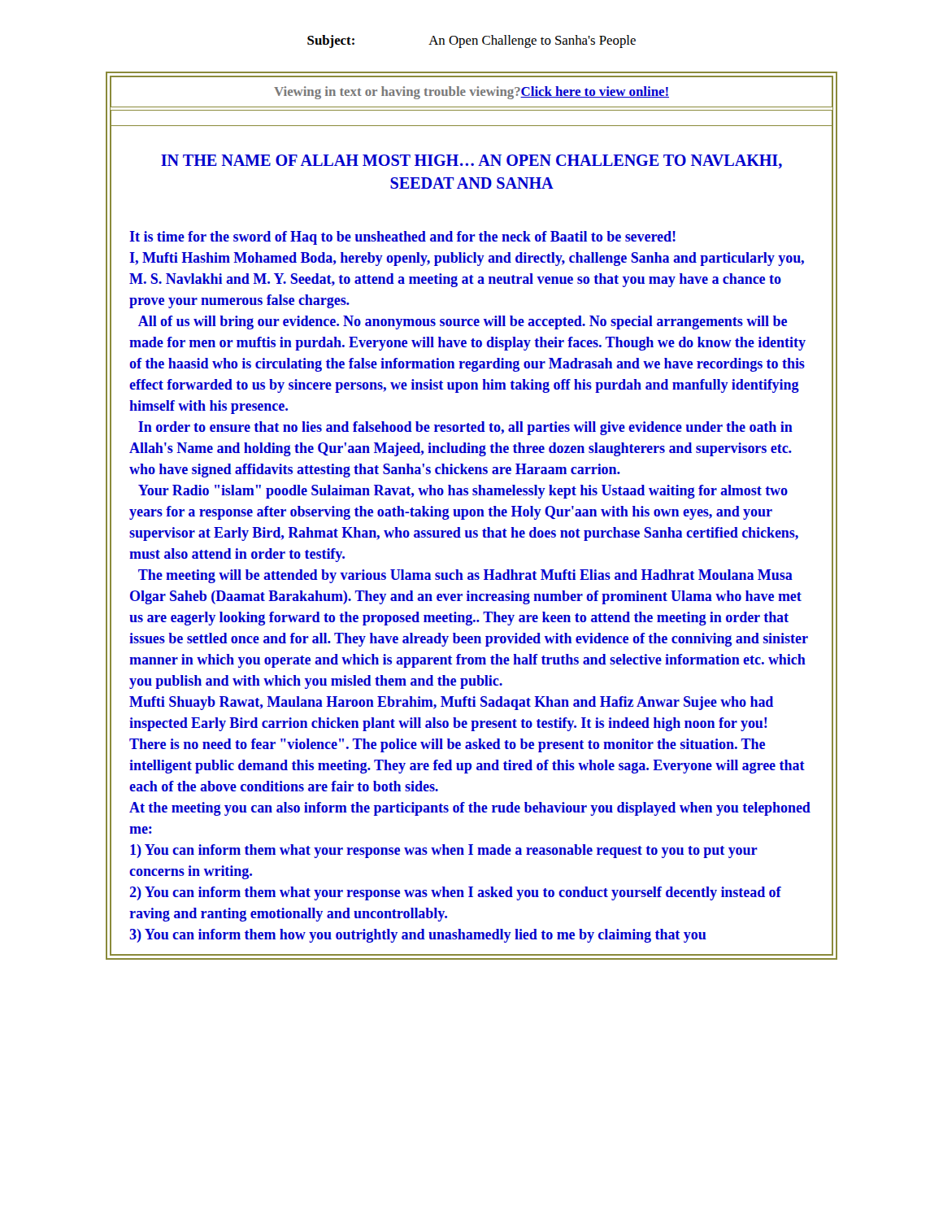Subject: An Open Challenge to Sanha's People
Viewing in text or having trouble viewing?Click here to view online!
IN THE NAME OF ALLAH MOST HIGH… AN OPEN CHALLENGE TO NAVLAKHI, SEEDAT AND SANHA
It is time for the sword of Haq to be unsheathed and for the neck of Baatil to be severed!
I, Mufti Hashim Mohamed Boda, hereby openly, publicly and directly, challenge Sanha and particularly you, M. S. Navlakhi and M. Y. Seedat, to attend a meeting at a neutral venue so that you may have a chance to prove your numerous false charges.
All of us will bring our evidence. No anonymous source will be accepted. No special arrangements will be made for men or muftis in purdah. Everyone will have to display their faces. Though we do know the identity of the haasid who is circulating the false information regarding our Madrasah and we have recordings to this effect forwarded to us by sincere persons, we insist upon him taking off his purdah and manfully identifying himself with his presence.
In order to ensure that no lies and falsehood be resorted to, all parties will give evidence under the oath in Allah's Name and holding the Qur'aan Majeed, including the three dozen slaughterers and supervisors etc. who have signed affidavits attesting that Sanha's chickens are Haraam carrion.
Your Radio "islam" poodle Sulaiman Ravat, who has shamelessly kept his Ustaad waiting for almost two years for a response after observing the oath-taking upon the Holy Qur'aan with his own eyes, and your supervisor at Early Bird, Rahmat Khan, who assured us that he does not purchase Sanha certified chickens, must also attend in order to testify.
The meeting will be attended by various Ulama such as Hadhrat Mufti Elias and Hadhrat Moulana Musa Olgar Saheb (Daamat Barakahum). They and an ever increasing number of prominent Ulama who have met us are eagerly looking forward to the proposed meeting.. They are keen to attend the meeting in order that issues be settled once and for all. They have already been provided with evidence of the conniving and sinister manner in which you operate and which is apparent from the half truths and selective information etc. which you publish and with which you misled them and the public.
Mufti Shuayb Rawat, Maulana Haroon Ebrahim, Mufti Sadaqat Khan and Hafiz Anwar Sujee who had inspected Early Bird carrion chicken plant will also be present to testify. It is indeed high noon for you!
There is no need to fear "violence". The police will be asked to be present to monitor the situation. The intelligent public demand this meeting. They are fed up and tired of this whole saga. Everyone will agree that each of the above conditions are fair to both sides.
At the meeting you can also inform the participants of the rude behaviour you displayed when you telephoned me:
1) You can inform them what your response was when I made a reasonable request to you to put your concerns in writing.
2) You can inform them what your response was when I asked you to conduct yourself decently instead of raving and ranting emotionally and uncontrollably.
3) You can inform them how you outrightly and unashamedly lied to me by claiming that you